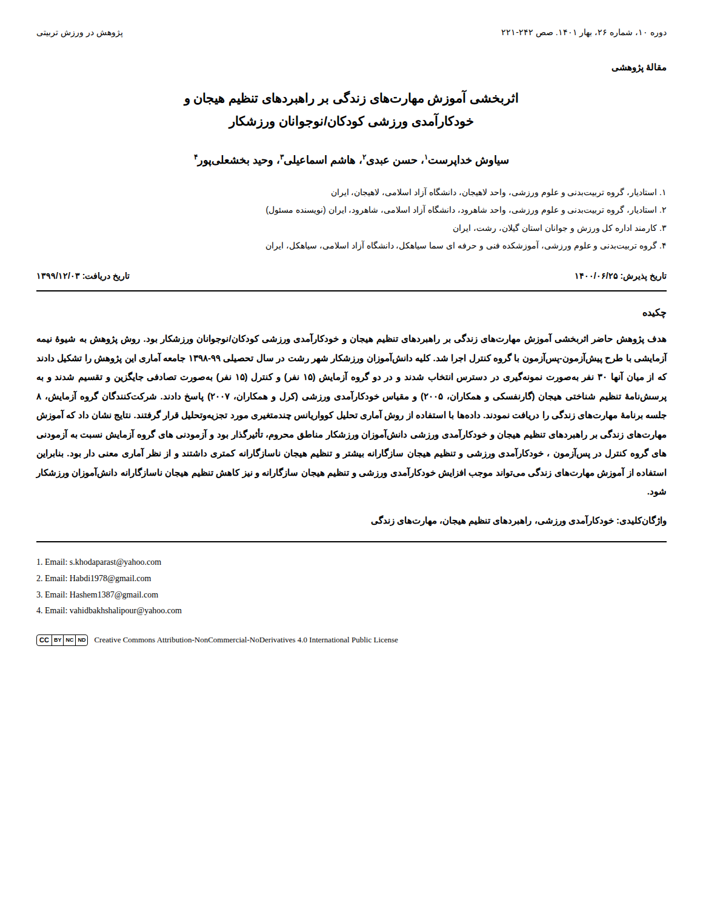دوره ۱۰، شماره ۲۶، بهار ۱۴۰۱. صص ۲۴۲-۲۲۱ پژوهش در ورزش تربیتی
مقالۀ پژوهشی
اثربخشی آموزش مهارت‌های زندگی بر راهبردهای تنظیم هیجان و
خودکارآمدی ورزشی کودکان/نوجوانان ورزشکار
سیاوش خداپرست۱، حسن عبدی۲، هاشم اسماعیلی۳، وحید بخشعلی‌پور۴
۱. استادیار، گروه تربیت‌بدنی و علوم ورزشی، واحد لاهیجان، دانشگاه آزاد اسلامی، لاهیجان، ایران
۲. استادیار، گروه تربیت‌بدنی و علوم ورزشی، واحد شاهرود، دانشگاه آزاد اسلامی، شاهرود، ایران (نویسنده مسئول)
۳. کارمند اداره کل ورزش و جوانان استان گیلان، رشت، ایران
۴. گروه تربیت‌بدنی و علوم ورزشی، آموزشکده فنی و حرفه ای سما سیاهکل، دانشگاه آزاد اسلامی، سیاهکل، ایران
تاریخ پذیرش: ۱۴۰۰/۰۶/۲۵ تاریخ دریافت: ۱۳۹۹/۱۲/۰۳
چکیده
هدف پژوهش حاضر اثربخشی آموزش مهارت‌های زندگی بر راهبردهای تنظیم هیجان و خودکارآمدی ورزشی کودکان/نوجوانان ورزشکار بود. روش پژوهش به شیوۀ نیمه آزمایشی با طرح پیش‌آزمون-پس‌آزمون با گروه کنترل اجرا شد. کلیه دانش‌آموزان ورزشکار شهر رشت در سال تحصیلی ۹۹-۱۳۹۸ جامعه آماری این پژوهش را تشکیل دادند که از میان آنها ۳۰ نفر به‌صورت نمونه‌گیری در دسترس انتخاب شدند و در دو گروه آزمایش (۱۵ نفر) و کنترل (۱۵ نفر) به‌صورت تصادفی جایگزین و تقسیم شدند و به پرسش‌نامۀ تنظیم شناختی هیجان (گارنفسکی و همکاران، ۲۰۰۵) و مقیاس خودکارآمدی ورزشی (کرل و همکاران، ۲۰۰۷) پاسخ دادند. شرکت‌کنندگان گروه آزمایش، ۸ جلسه برنامۀ مهارت‌های زندگی را دریافت نمودند. داده‌ها با استفاده از روش آماری تحلیل کوواریانس چندمتغیری مورد تجزیه‌وتحلیل قرار گرفتند. نتایج نشان داد که آموزش مهارت‌های زندگی بر راهبردهای تنظیم هیجان و خودکارآمدی ورزشی دانش‌آموزان ورزشکار مناطق محروم، تأثیرگذار بود و آزمودنی های گروه آزمایش نسبت به آزمودنی های گروه کنترل در پس‌آزمون ، خودکارآمدی ورزشی و تنظیم هیجان سازگارانه بیشتر و تنظیم هیجان ناسازگارانه کمتری داشتند و از نظر آماری معنی دار بود. بنابراین استفاده از آموزش مهارت‌های زندگی می‌تواند موجب افزایش خودکارآمدی ورزشی و تنظیم هیجان سازگارانه و نیز کاهش تنظیم هیجان ناسازگارانه دانش‌آموزان ورزشکار شود.
واژگان‌کلیدی: خودکارآمدی ورزشی، راهبردهای تنظیم هیجان، مهارت‌های زندگی
1. Email: s.khodaparast@yahoo.com
2. Email: Habdi1978@gmail.com
3. Email: Hashem1387@gmail.com
4. Email: vahidbakhshalipour@yahoo.com
CC BY NC ND Creative Commons Attribution-NonCommercial-NoDerivatives 4.0 International Public License